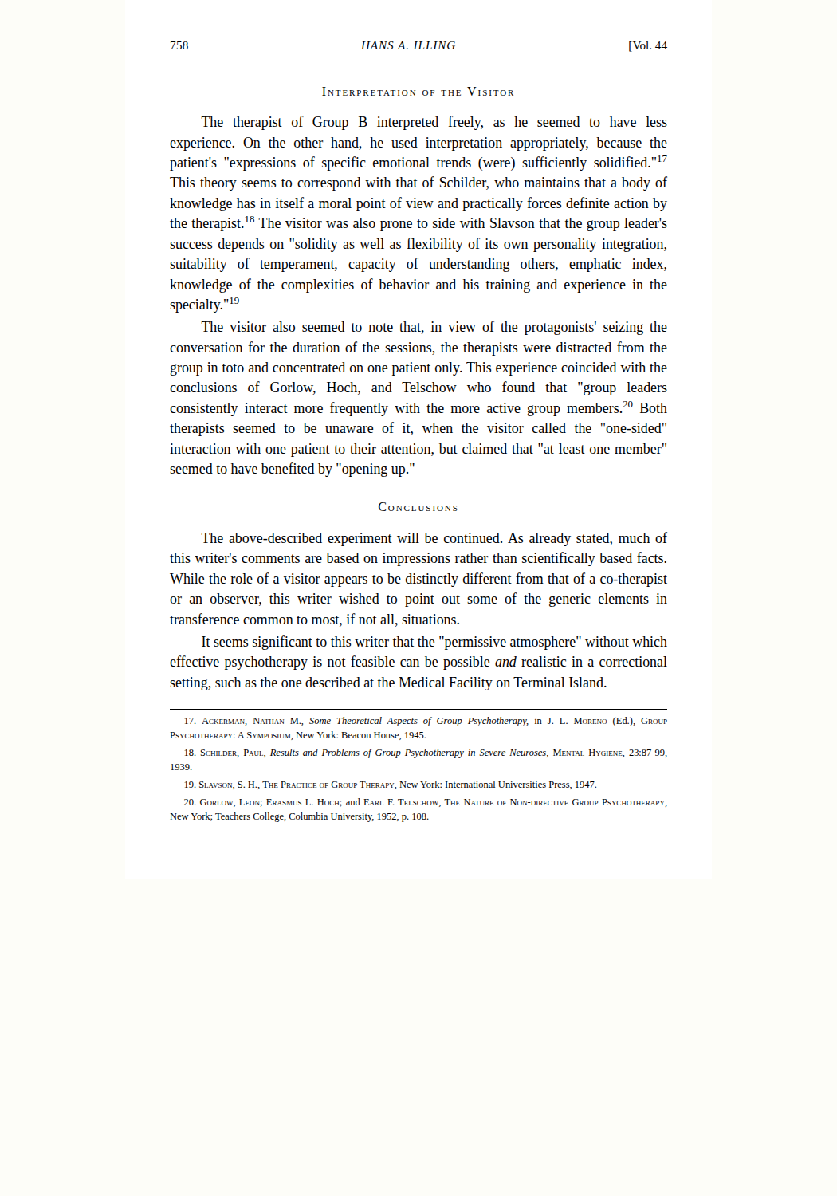758 HANS A. ILLING [Vol. 44
Interpretation of the Visitor
The therapist of Group B interpreted freely, as he seemed to have less experience. On the other hand, he used interpretation appropriately, because the patient's "expressions of specific emotional trends (were) sufficiently solidified."17 This theory seems to correspond with that of Schilder, who maintains that a body of knowledge has in itself a moral point of view and practically forces definite action by the therapist.18 The visitor was also prone to side with Slavson that the group leader's success depends on "solidity as well as flexibility of its own personality integration, suitability of temperament, capacity of understanding others, emphatic index, knowledge of the complexities of behavior and his training and experience in the specialty."19
The visitor also seemed to note that, in view of the protagonists' seizing the conversation for the duration of the sessions, the therapists were distracted from the group in toto and concentrated on one patient only. This experience coincided with the conclusions of Gorlow, Hoch, and Telschow who found that "group leaders consistently interact more frequently with the more active group members.20 Both therapists seemed to be unaware of it, when the visitor called the "one-sided" interaction with one patient to their attention, but claimed that "at least one member" seemed to have benefited by "opening up."
Conclusions
The above-described experiment will be continued. As already stated, much of this writer's comments are based on impressions rather than scientifically based facts. While the role of a visitor appears to be distinctly different from that of a co-therapist or an observer, this writer wished to point out some of the generic elements in transference common to most, if not all, situations.
It seems significant to this writer that the "permissive atmosphere" without which effective psychotherapy is not feasible can be possible and realistic in a correctional setting, such as the one described at the Medical Facility on Terminal Island.
17. Ackerman, Nathan M., Some Theoretical Aspects of Group Psychotherapy, in J. L. Moreno (Ed.), Group Psychotherapy: A Symposium, New York: Beacon House, 1945.
18. Schilder, Paul, Results and Problems of Group Psychotherapy in Severe Neuroses, Mental Hygiene, 23:87-99, 1939.
19. Slavson, S. H., The Practice of Group Therapy, New York: International Universities Press, 1947.
20. Gorlow, Leon; Erasmus L. Hoch; and Earl F. Telschow, The Nature of Non-directive Group Psychotherapy, New York; Teachers College, Columbia University, 1952, p. 108.